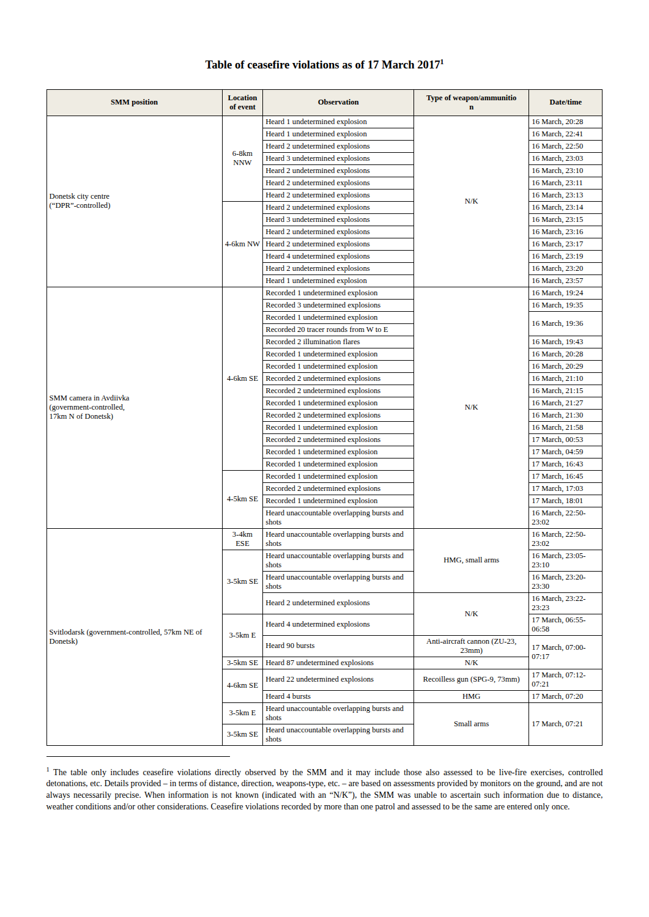Table of ceasefire violations as of 17 March 20171
| SMM position | Location of event | Observation | Type of weapon/ammunitio n | Date/time |
| --- | --- | --- | --- | --- |
| Donetsk city centre (“DPR”-controlled) | 6-8km NNW | Heard 1 undetermined explosion | N/K | 16 March, 20:28 |
| Heard 1 undetermined explosion | 16 March, 22:41 |
| Heard 2 undetermined explosions | 16 March, 22:50 |
| Heard 3 undetermined explosions | 16 March, 23:03 |
| Heard 2 undetermined explosions | 16 March, 23:10 |
| Heard 2 undetermined explosions | 16 March, 23:11 |
| Heard 2 undetermined explosions | 16 March, 23:13 |
| 4-6km NW | Heard 2 undetermined explosions | 16 March, 23:14 |
| Heard 3 undetermined explosions | 16 March, 23:15 |
| Heard 2 undetermined explosions | 16 March, 23:16 |
| Heard 2 undetermined explosions | 16 March, 23:17 |
| Heard 4 undetermined explosions | 16 March, 23:19 |
| Heard 2 undetermined explosions | 16 March, 23:20 |
| Heard 1 undetermined explosion | 16 March, 23:57 |
| SMM camera in Avdiivka (government-controlled, 17km N of Donetsk) | 4-6km SE | Recorded 1 undetermined explosion | N/K | 16 March, 19:24 |
| Recorded 3 undetermined explosions | 16 March, 19:35 |
| Recorded 1 undetermined explosion | 16 March, 19:36 |
| Recorded 20 tracer rounds from W to E |
| Recorded 2 illumination flares | 16 March, 19:43 |
| Recorded 1 undetermined explosion | 16 March, 20:28 |
| Recorded 1 undetermined explosion | 16 March, 20:29 |
| Recorded 2 undetermined explosions | 16 March, 21:10 |
| Recorded 2 undetermined explosions | 16 March, 21:15 |
| Recorded 1 undetermined explosion | 16 March, 21:27 |
| Recorded 2 undetermined explosions | 16 March, 21:30 |
| Recorded 1 undetermined explosion | 16 March, 21:58 |
| Recorded 2 undetermined explosions | 17 March, 00:53 |
| Recorded 1 undetermined explosion | 17 March, 04:59 |
| Recorded 1 undetermined explosion | 17 March, 16:43 |
| 4-5km SE | Recorded 1 undetermined explosion | 17 March, 16:45 |
| Recorded 2 undetermined explosions | 17 March, 17:03 |
| Recorded 1 undetermined explosion | 17 March, 18:01 |
| Heard unaccountable overlapping bursts and shots | 16 March, 22:50-23:02 |
| Svitlodarsk (government-controlled, 57km NE of Donetsk) | 3-4km ESE | Heard unaccountable overlapping bursts and shots | HMG, small arms | 16 March, 22:50-23:02 |
| 3-5km SE | Heard unaccountable overlapping bursts and shots | 16 March, 23:05-23:10 |
| Heard unaccountable overlapping bursts and shots | 16 March, 23:20-23:30 |
| Heard 2 undetermined explosions | N/K | 16 March, 23:22-23:23 |
| 3-5km E | Heard 4 undetermined explosions | 17 March, 06:55-06:58 |
| Heard 90 bursts | Anti-aircraft cannon (ZU-23, 23mm) | 17 March, 07:00-07:17 |
| 3-5km SE | Heard 87 undetermined explosions | N/K |
| 4-6km SE | Heard 22 undetermined explosions | Recoilless gun (SPG-9, 73mm) | 17 March, 07:12-07:21 |
| Heard 4 bursts | HMG | 17 March, 07:20 |
| 3-5km E | Heard unaccountable overlapping bursts and shots | Small arms | 17 March, 07:21 |
| 3-5km SE | Heard unaccountable overlapping bursts and shots |
1 The table only includes ceasefire violations directly observed by the SMM and it may include those also assessed to be live-fire exercises, controlled detonations, etc. Details provided – in terms of distance, direction, weapons-type, etc. – are based on assessments provided by monitors on the ground, and are not always necessarily precise. When information is not known (indicated with an “N/K”), the SMM was unable to ascertain such information due to distance, weather conditions and/or other considerations. Ceasefire violations recorded by more than one patrol and assessed to be the same are entered only once.